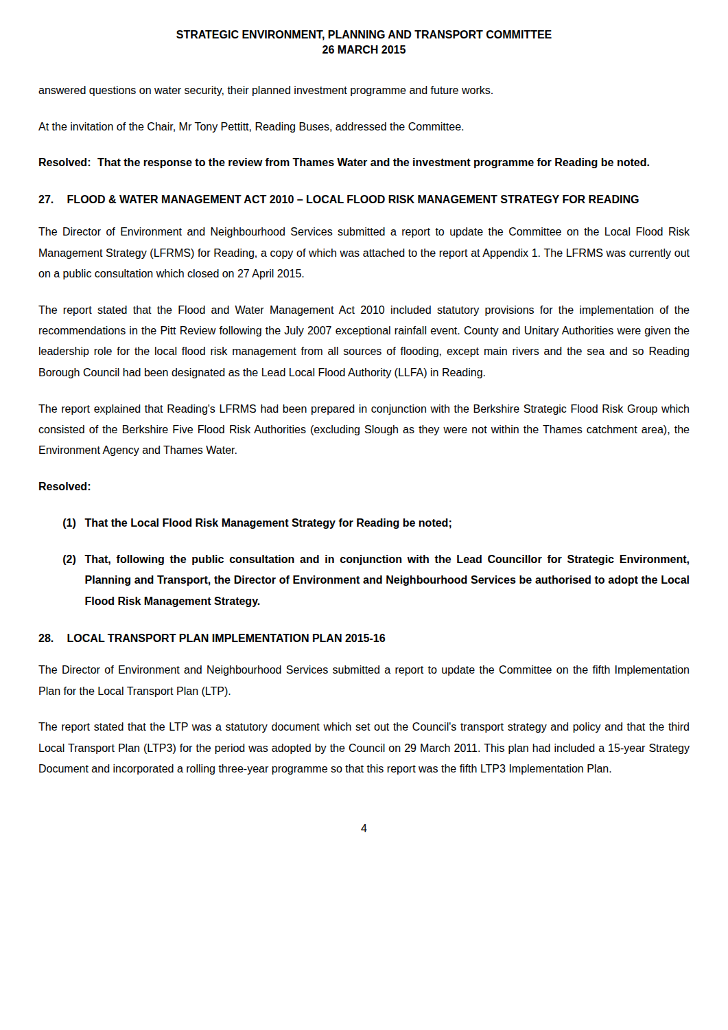STRATEGIC ENVIRONMENT, PLANNING AND TRANSPORT COMMITTEE
26 MARCH 2015
answered questions on water security, their planned investment programme and future works.
At the invitation of the Chair, Mr Tony Pettitt, Reading Buses, addressed the Committee.
Resolved: That the response to the review from Thames Water and the investment programme for Reading be noted.
27. FLOOD & WATER MANAGEMENT ACT 2010 – LOCAL FLOOD RISK MANAGEMENT STRATEGY FOR READING
The Director of Environment and Neighbourhood Services submitted a report to update the Committee on the Local Flood Risk Management Strategy (LFRMS) for Reading, a copy of which was attached to the report at Appendix 1. The LFRMS was currently out on a public consultation which closed on 27 April 2015.
The report stated that the Flood and Water Management Act 2010 included statutory provisions for the implementation of the recommendations in the Pitt Review following the July 2007 exceptional rainfall event. County and Unitary Authorities were given the leadership role for the local flood risk management from all sources of flooding, except main rivers and the sea and so Reading Borough Council had been designated as the Lead Local Flood Authority (LLFA) in Reading.
The report explained that Reading's LFRMS had been prepared in conjunction with the Berkshire Strategic Flood Risk Group which consisted of the Berkshire Five Flood Risk Authorities (excluding Slough as they were not within the Thames catchment area), the Environment Agency and Thames Water.
Resolved:
(1) That the Local Flood Risk Management Strategy for Reading be noted;
(2) That, following the public consultation and in conjunction with the Lead Councillor for Strategic Environment, Planning and Transport, the Director of Environment and Neighbourhood Services be authorised to adopt the Local Flood Risk Management Strategy.
28. LOCAL TRANSPORT PLAN IMPLEMENTATION PLAN 2015-16
The Director of Environment and Neighbourhood Services submitted a report to update the Committee on the fifth Implementation Plan for the Local Transport Plan (LTP).
The report stated that the LTP was a statutory document which set out the Council's transport strategy and policy and that the third Local Transport Plan (LTP3) for the period was adopted by the Council on 29 March 2011. This plan had included a 15-year Strategy Document and incorporated a rolling three-year programme so that this report was the fifth LTP3 Implementation Plan.
4